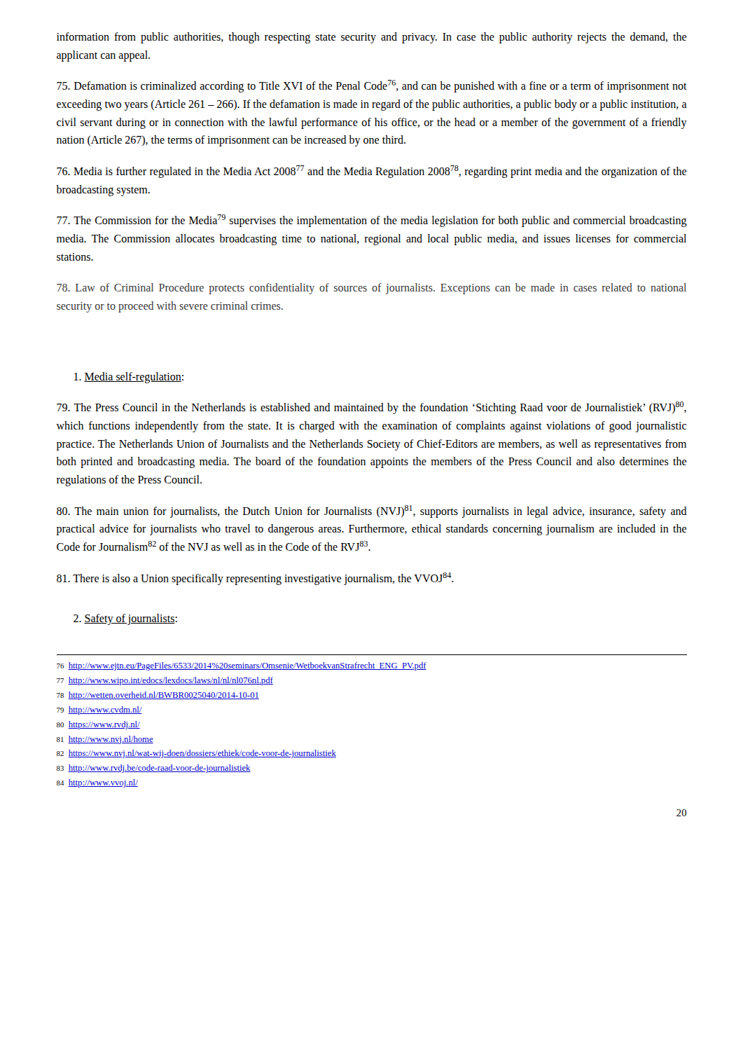information from public authorities, though respecting state security and privacy. In case the public authority rejects the demand, the applicant can appeal.
75. Defamation is criminalized according to Title XVI of the Penal Code76, and can be punished with a fine or a term of imprisonment not exceeding two years (Article 261 – 266). If the defamation is made in regard of the public authorities, a public body or a public institution, a civil servant during or in connection with the lawful performance of his office, or the head or a member of the government of a friendly nation (Article 267), the terms of imprisonment can be increased by one third.
76. Media is further regulated in the Media Act 200877 and the Media Regulation 200878, regarding print media and the organization of the broadcasting system.
77. The Commission for the Media79 supervises the implementation of the media legislation for both public and commercial broadcasting media. The Commission allocates broadcasting time to national, regional and local public media, and issues licenses for commercial stations.
78. Law of Criminal Procedure protects confidentiality of sources of journalists. Exceptions can be made in cases related to national security or to proceed with severe criminal crimes.
Media self-regulation:
79. The Press Council in the Netherlands is established and maintained by the foundation ‘Stichting Raad voor de Journalistiek’ (RVJ)80, which functions independently from the state. It is charged with the examination of complaints against violations of good journalistic practice. The Netherlands Union of Journalists and the Netherlands Society of Chief-Editors are members, as well as representatives from both printed and broadcasting media. The board of the foundation appoints the members of the Press Council and also determines the regulations of the Press Council.
80. The main union for journalists, the Dutch Union for Journalists (NVJ)81, supports journalists in legal advice, insurance, safety and practical advice for journalists who travel to dangerous areas. Furthermore, ethical standards concerning journalism are included in the Code for Journalism82 of the NVJ as well as in the Code of the RVJ83.
81. There is also a Union specifically representing investigative journalism, the VVOJ84.
Safety of journalists:
76 http://www.ejtn.eu/PageFiles/6533/2014%20seminars/Omsenie/WetboekvanStrafrecht_ENG_PV.pdf
77 http://www.wipo.int/edocs/lexdocs/laws/nl/nl/nl076nl.pdf
78 http://wetten.overheid.nl/BWBR0025040/2014-10-01
79 http://www.cvdm.nl/
80 https://www.rvdj.nl/
81 http://www.nvj.nl/home
82 https://www.nvj.nl/wat-wij-doen/dossiers/ethiek/code-voor-de-journalistiek
83 http://www.rvdj.be/code-raad-voor-de-journalistiek
84 http://www.vvoj.nl/
20